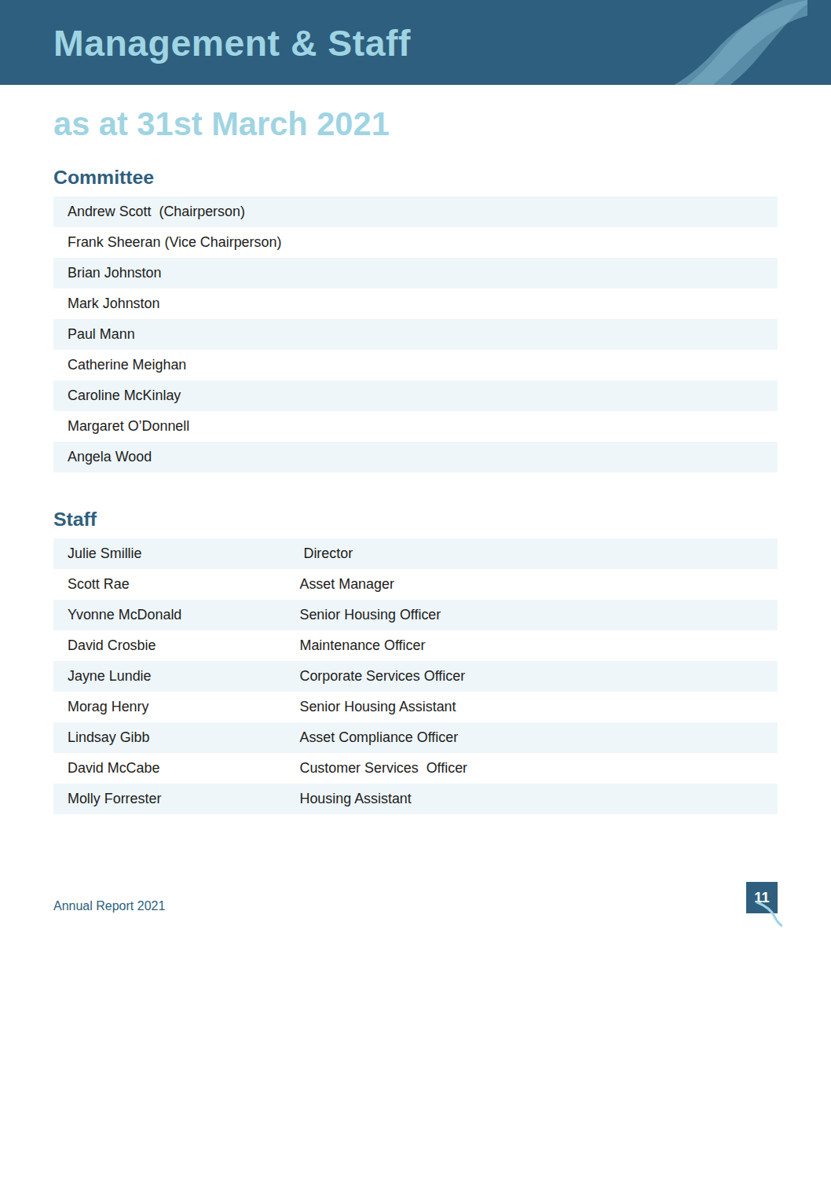Management & Staff
as at 31st March 2021
Committee
| Andrew Scott (Chairperson) |
| Frank Sheeran (Vice Chairperson) |
| Brian Johnston |
| Mark Johnston |
| Paul Mann |
| Catherine Meighan |
| Caroline McKinlay |
| Margaret O’Donnell |
| Angela Wood |
Staff
| Julie Smillie | Director |
| Scott Rae | Asset Manager |
| Yvonne McDonald | Senior Housing Officer |
| David Crosbie | Maintenance Officer |
| Jayne Lundie | Corporate Services Officer |
| Morag Henry | Senior Housing Assistant |
| Lindsay Gibb | Asset Compliance Officer |
| David McCabe | Customer Services Officer |
| Molly Forrester | Housing Assistant |
Annual Report 2021
11